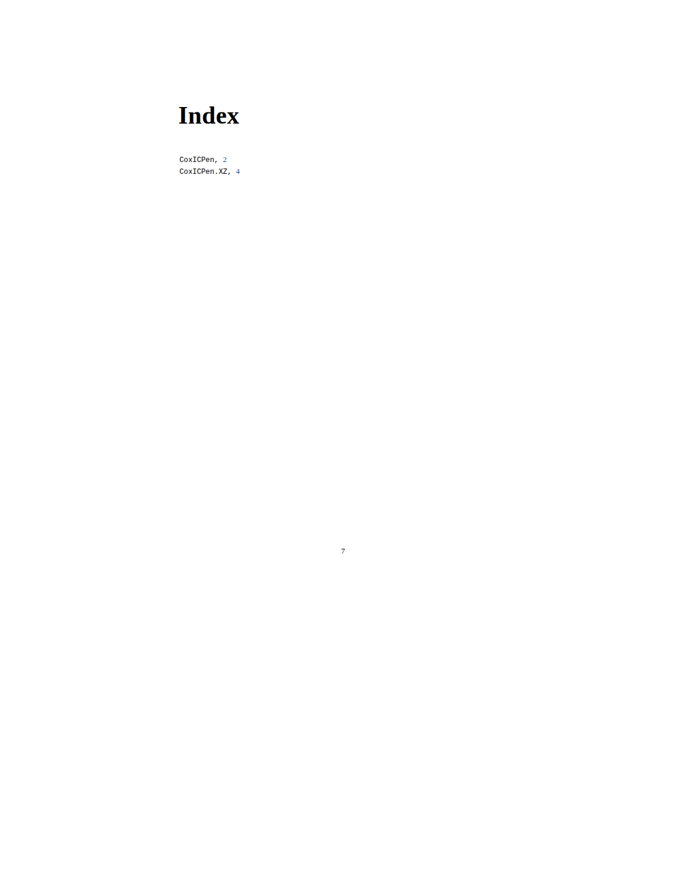Index
CoxICPen, 2
CoxICPen.XZ, 4
7